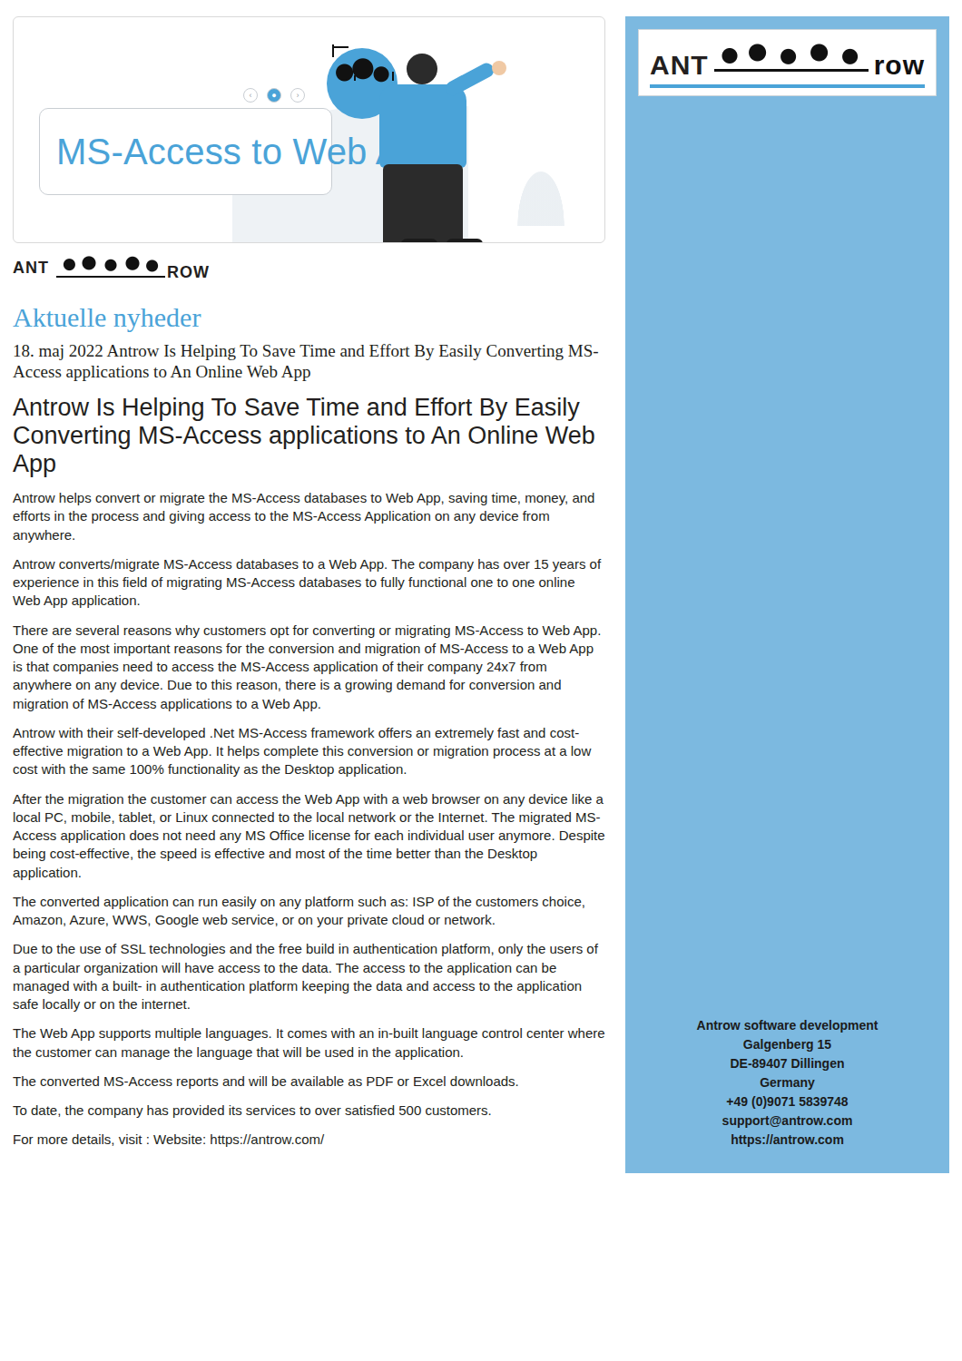‹●›
MS-Access to Web APP
ANT ROW
Aktuelle nyheder
18. maj 2022 Antrow Is Helping To Save Time and Effort By Easily Converting MS-Access applications to An Online Web App
Antrow Is Helping To Save Time and Effort By Easily Converting MS-Access applications to An Online Web App
Antrow helps convert or migrate the MS-Access databases to Web App, saving time, money, and efforts in the process and giving access to the MS-Access Application on any device from anywhere.
Antrow converts/migrate MS-Access databases to a Web App. The company has over 15 years of experience in this field of migrating MS-Access databases to fully functional one to one online Web App application.
There are several reasons why customers opt for converting or migrating MS-Access to Web App. One of the most important reasons for the conversion and migration of MS-Access to a Web App is that companies need to access the MS-Access application of their company 24x7 from anywhere on any device. Due to this reason, there is a growing demand for conversion and migration of MS-Access applications to a Web App.
Antrow with their self-developed .Net MS-Access framework offers an extremely fast and cost-effective migration to a Web App. It helps complete this conversion or migration process at a low cost with the same 100% functionality as the Desktop application.
After the migration the customer can access the Web App with a web browser on any device like a local PC, mobile, tablet, or Linux connected to the local network or the Internet. The migrated MS-Access application does not need any MS Office license for each individual user anymore. Despite being cost-effective, the speed is effective and most of the time better than the Desktop application.
The converted application can run easily on any platform such as: ISP of the customers choice, Amazon, Azure, WWS, Google web service, or on your private cloud or network.
Due to the use of SSL technologies and the free build in authentication platform, only the users of a particular organization will have access to the data. The access to the application can be managed with a built- in authentication platform keeping the data and access to the application safe locally or on the internet.
The Web App supports multiple languages. It comes with an in-built language control center where the customer can manage the language that will be used in the application.
The converted MS-Access reports and will be available as PDF or Excel downloads.
To date, the company has provided its services to over satisfied 500 customers.
For more details, visit : Website: https://antrow.com/
ANT row
Antrow software development
Galgenberg 15
DE-89407 Dillingen
Germany
+49 (0)9071 5839748
support@antrow.com
https://antrow.com